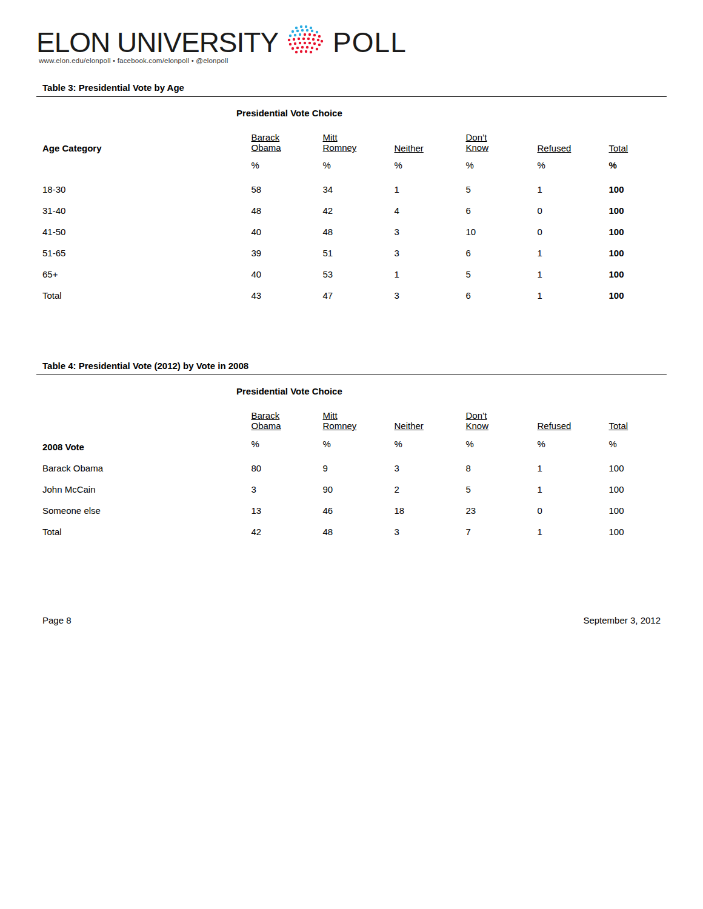ELON UNIVERSITY POLL
www.elon.edu/elonpoll • facebook.com/elonpoll • @elonpoll
Table 3: Presidential Vote by Age
Presidential Vote Choice
| Age Category | Barack Obama | Mitt Romney | Neither | Don’t Know | Refused | Total |
| --- | --- | --- | --- | --- | --- | --- |
| | % | % | % | % | % | % |
| 18-30 | 58 | 34 | 1 | 5 | 1 | 100 |
| 31-40 | 48 | 42 | 4 | 6 | 0 | 100 |
| 41-50 | 40 | 48 | 3 | 10 | 0 | 100 |
| 51-65 | 39 | 51 | 3 | 6 | 1 | 100 |
| 65+ | 40 | 53 | 1 | 5 | 1 | 100 |
| Total | 43 | 47 | 3 | 6 | 1 | 100 |
Table 4: Presidential Vote (2012) by Vote in 2008
Presidential Vote Choice
| | Barack Obama | Mitt Romney | Neither | Don’t Know | Refused | Total |
| --- | --- | --- | --- | --- | --- | --- |
| 2008 Vote | % | % | % | % | % | % |
| Barack Obama | 80 | 9 | 3 | 8 | 1 | 100 |
| John McCain | 3 | 90 | 2 | 5 | 1 | 100 |
| Someone else | 13 | 46 | 18 | 23 | 0 | 100 |
| Total | 42 | 48 | 3 | 7 | 1 | 100 |
Page 8 September 3, 2012